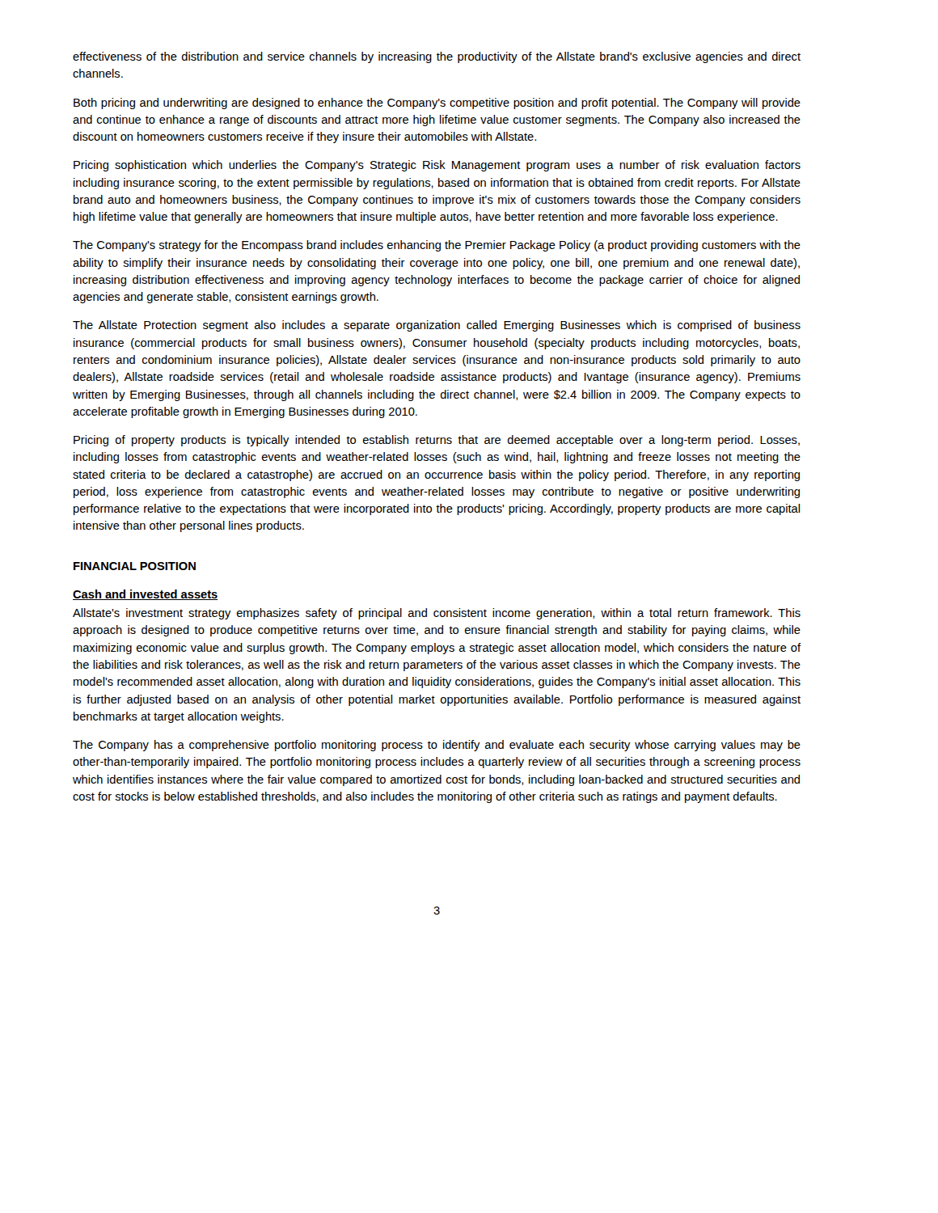effectiveness of the distribution and service channels by increasing the productivity of the Allstate brand's exclusive agencies and direct channels.
Both pricing and underwriting are designed to enhance the Company's competitive position and profit potential. The Company will provide and continue to enhance a range of discounts and attract more high lifetime value customer segments. The Company also increased the discount on homeowners customers receive if they insure their automobiles with Allstate.
Pricing sophistication which underlies the Company's Strategic Risk Management program uses a number of risk evaluation factors including insurance scoring, to the extent permissible by regulations, based on information that is obtained from credit reports. For Allstate brand auto and homeowners business, the Company continues to improve it's mix of customers towards those the Company considers high lifetime value that generally are homeowners that insure multiple autos, have better retention and more favorable loss experience.
The Company's strategy for the Encompass brand includes enhancing the Premier Package Policy (a product providing customers with the ability to simplify their insurance needs by consolidating their coverage into one policy, one bill, one premium and one renewal date), increasing distribution effectiveness and improving agency technology interfaces to become the package carrier of choice for aligned agencies and generate stable, consistent earnings growth.
The Allstate Protection segment also includes a separate organization called Emerging Businesses which is comprised of business insurance (commercial products for small business owners), Consumer household (specialty products including motorcycles, boats, renters and condominium insurance policies), Allstate dealer services (insurance and non-insurance products sold primarily to auto dealers), Allstate roadside services (retail and wholesale roadside assistance products) and Ivantage (insurance agency). Premiums written by Emerging Businesses, through all channels including the direct channel, were $2.4 billion in 2009. The Company expects to accelerate profitable growth in Emerging Businesses during 2010.
Pricing of property products is typically intended to establish returns that are deemed acceptable over a long-term period. Losses, including losses from catastrophic events and weather-related losses (such as wind, hail, lightning and freeze losses not meeting the stated criteria to be declared a catastrophe) are accrued on an occurrence basis within the policy period. Therefore, in any reporting period, loss experience from catastrophic events and weather-related losses may contribute to negative or positive underwriting performance relative to the expectations that were incorporated into the products' pricing. Accordingly, property products are more capital intensive than other personal lines products.
FINANCIAL POSITION
Cash and invested assets
Allstate's investment strategy emphasizes safety of principal and consistent income generation, within a total return framework. This approach is designed to produce competitive returns over time, and to ensure financial strength and stability for paying claims, while maximizing economic value and surplus growth. The Company employs a strategic asset allocation model, which considers the nature of the liabilities and risk tolerances, as well as the risk and return parameters of the various asset classes in which the Company invests. The model's recommended asset allocation, along with duration and liquidity considerations, guides the Company's initial asset allocation. This is further adjusted based on an analysis of other potential market opportunities available. Portfolio performance is measured against benchmarks at target allocation weights.
The Company has a comprehensive portfolio monitoring process to identify and evaluate each security whose carrying values may be other-than-temporarily impaired. The portfolio monitoring process includes a quarterly review of all securities through a screening process which identifies instances where the fair value compared to amortized cost for bonds, including loan-backed and structured securities and cost for stocks is below established thresholds, and also includes the monitoring of other criteria such as ratings and payment defaults.
3